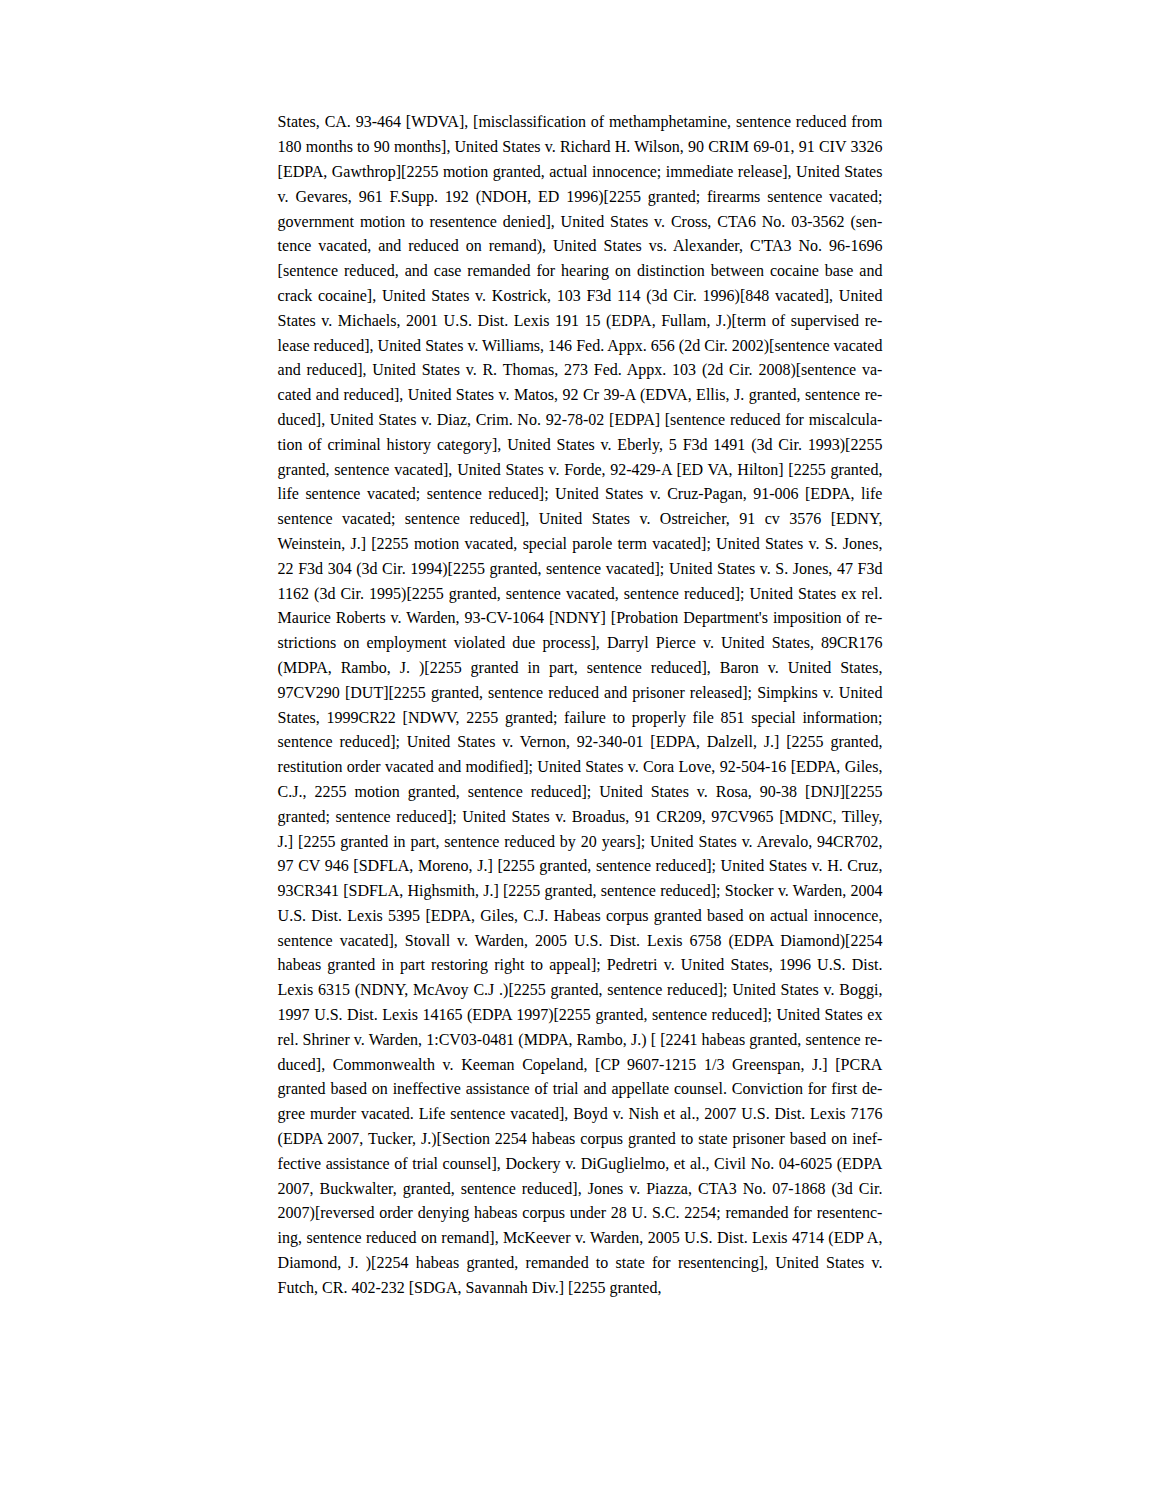States, CA. 93-464 [WDVA], [misclassification of methamphetamine, sentence reduced from 180 months to 90 months], United States v. Richard H. Wilson, 90 CRIM 69-01, 91 CIV 3326 [EDPA, Gawthrop][2255 motion granted, actual innocence; immediate release], United States v. Gevares, 961 F.Supp. 192 (NDOH, ED 1996)[2255 granted; firearms sentence vacated; government motion to resentence denied], United States v. Cross, CTA6 No. 03-3562 (sentence vacated, and reduced on remand), United States vs. Alexander, C'TA3 No. 96-1696 [sentence reduced, and case remanded for hearing on distinction between cocaine base and crack cocaine], United States v. Kostrick, 103 F3d 114 (3d Cir. 1996)[848 vacated], United States v. Michaels, 2001 U.S. Dist. Lexis 191 15 (EDPA, Fullam, J.)[term of supervised release reduced], United States v. Williams, 146 Fed. Appx. 656 (2d Cir. 2002)[sentence vacated and reduced], United States v. R. Thomas, 273 Fed. Appx. 103 (2d Cir. 2008)[sentence vacated and reduced], United States v. Matos, 92 Cr 39-A (EDVA, Ellis, J. granted, sentence reduced], United States v. Diaz, Crim. No. 92-78-02 [EDPA] [sentence reduced for miscalculation of criminal history category], United States v. Eberly, 5 F3d 1491 (3d Cir. 1993)[2255 granted, sentence vacated], United States v. Forde, 92-429-A [ED VA, Hilton] [2255 granted, life sentence vacated; sentence reduced]; United States v. Cruz-Pagan, 91-006 [EDPA, life sentence vacated; sentence reduced], United States v. Ostreicher, 91 cv 3576 [EDNY, Weinstein, J.] [2255 motion vacated, special parole term vacated]; United States v. S. Jones, 22 F3d 304 (3d Cir. 1994)[2255 granted, sentence vacated]; United States v. S. Jones, 47 F3d 1162 (3d Cir. 1995)[2255 granted, sentence vacated, sentence reduced]; United States ex rel. Maurice Roberts v. Warden, 93-CV-1064 [NDNY] [Probation Department's imposition of restrictions on employment violated due process], Darryl Pierce v. United States, 89CR176 (MDPA, Rambo, J. )[2255 granted in part, sentence reduced], Baron v. United States, 97CV290 [DUT][2255 granted, sentence reduced and prisoner released]; Simpkins v. United States, 1999CR22 [NDWV, 2255 granted; failure to properly file 851 special information; sentence reduced]; United States v. Vernon, 92-340-01 [EDPA, Dalzell, J.] [2255 granted, restitution order vacated and modified]; United States v. Cora Love, 92-504-16 [EDPA, Giles, C.J., 2255 motion granted, sentence reduced]; United States v. Rosa, 90-38 [DNJ][2255 granted; sentence reduced]; United States v. Broadus, 91 CR209, 97CV965 [MDNC, Tilley, J.] [2255 granted in part, sentence reduced by 20 years]; United States v. Arevalo, 94CR702, 97 CV 946 [SDFLA, Moreno, J.] [2255 granted, sentence reduced]; United States v. H. Cruz, 93CR341 [SDFLA, Highsmith, J.] [2255 granted, sentence reduced]; Stocker v. Warden, 2004 U.S. Dist. Lexis 5395 [EDPA, Giles, C.J. Habeas corpus granted based on actual innocence, sentence vacated], Stovall v. Warden, 2005 U.S. Dist. Lexis 6758 (EDPA Diamond)[2254 habeas granted in part restoring right to appeal]; Pedretri v. United States, 1996 U.S. Dist. Lexis 6315 (NDNY, McAvoy C.J .)[2255 granted, sentence reduced]; United States v. Boggi, 1997 U.S. Dist. Lexis 14165 (EDPA 1997)[2255 granted, sentence reduced]; United States ex rel. Shriner v. Warden, 1:CV03-0481 (MDPA, Rambo, J.) [ [2241 habeas granted, sentence reduced], Commonwealth v. Keeman Copeland, [CP 9607-1215 1/3 Greenspan, J.] [PCRA granted based on ineffective assistance of trial and appellate counsel. Conviction for first degree murder vacated. Life sentence vacated], Boyd v. Nish et al., 2007 U.S. Dist. Lexis 7176 (EDPA 2007, Tucker, J.)[Section 2254 habeas corpus granted to state prisoner based on ineffective assistance of trial counsel], Dockery v. DiGuglielmo, et al., Civil No. 04-6025 (EDPA 2007, Buckwalter, granted, sentence reduced], Jones v. Piazza, CTA3 No. 07-1868 (3d Cir. 2007)[reversed order denying habeas corpus under 28 U. S.C. 2254; remanded for resentencing, sentence reduced on remand], McKeever v. Warden, 2005 U.S. Dist. Lexis 4714 (EDP A, Diamond, J. )[2254 habeas granted, remanded to state for resentencing], United States v. Futch, CR. 402-232 [SDGA, Savannah Div.] [2255 granted,